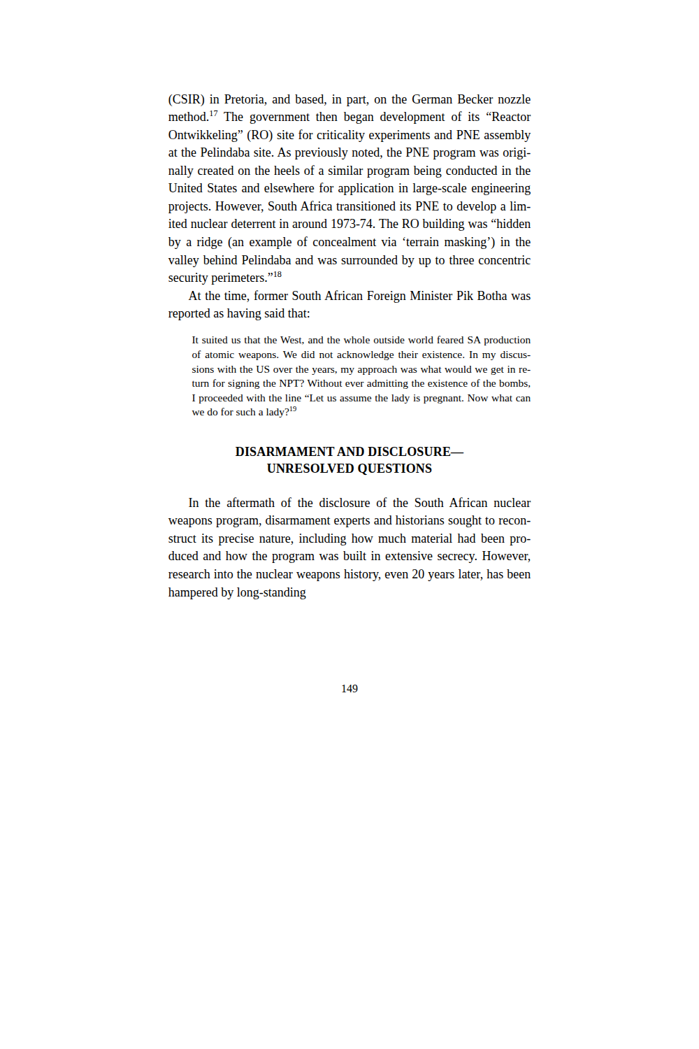(CSIR) in Pretoria, and based, in part, on the German Becker nozzle method.17 The government then began development of its “Reactor Ontwikkeling” (RO) site for criticality experiments and PNE assembly at the Pelindaba site. As previously noted, the PNE program was originally created on the heels of a similar program being conducted in the United States and elsewhere for application in large-scale engineering projects. However, South Africa transitioned its PNE to develop a limited nuclear deterrent in around 1973-74. The RO building was “hidden by a ridge (an example of concealment via ‘terrain masking’) in the valley behind Pelindaba and was surrounded by up to three concentric security perimeters.”18
At the time, former South African Foreign Minister Pik Botha was reported as having said that:
It suited us that the West, and the whole outside world feared SA production of atomic weapons. We did not acknowledge their existence. In my discussions with the US over the years, my approach was what would we get in return for signing the NPT? Without ever admitting the existence of the bombs, I proceeded with the line “Let us assume the lady is pregnant. Now what can we do for such a lady?19
DISARMAMENT AND DISCLOSURE—
UNRESOLVED QUESTIONS
In the aftermath of the disclosure of the South African nuclear weapons program, disarmament experts and historians sought to reconstruct its precise nature, including how much material had been produced and how the program was built in extensive secrecy. However, research into the nuclear weapons history, even 20 years later, has been hampered by long-standing
149